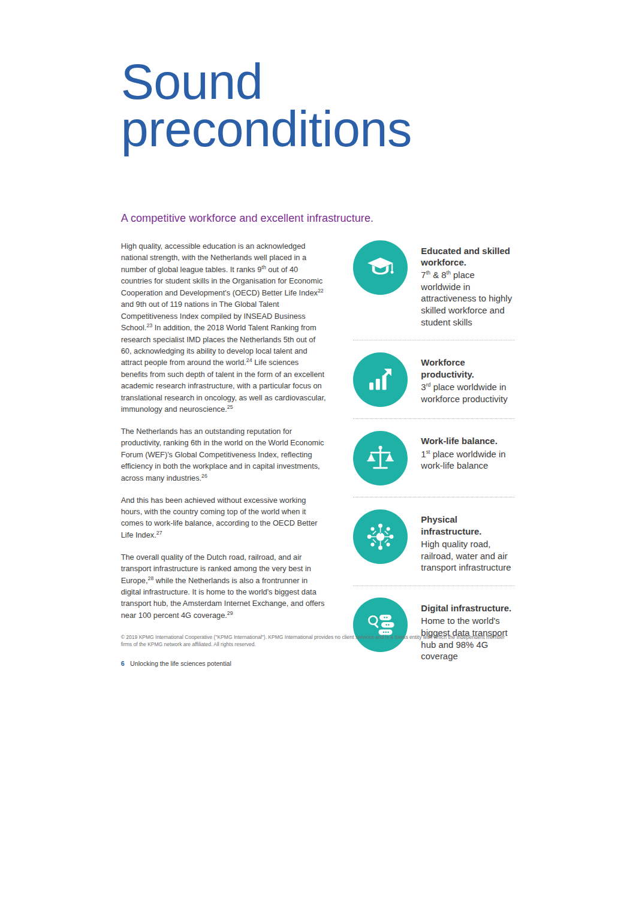Sound preconditions
A competitive workforce and excellent infrastructure.
High quality, accessible education is an acknowledged national strength, with the Netherlands well placed in a number of global league tables. It ranks 9th out of 40 countries for student skills in the Organisation for Economic Cooperation and Development's (OECD) Better Life Index22 and 9th out of 119 nations in The Global Talent Competitiveness Index compiled by INSEAD Business School.23 In addition, the 2018 World Talent Ranking from research specialist IMD places the Netherlands 5th out of 60, acknowledging its ability to develop local talent and attract people from around the world.24 Life sciences benefits from such depth of talent in the form of an excellent academic research infrastructure, with a particular focus on translational research in oncology, as well as cardiovascular, immunology and neuroscience.25
The Netherlands has an outstanding reputation for productivity, ranking 6th in the world on the World Economic Forum (WEF)'s Global Competitiveness Index, reflecting efficiency in both the workplace and in capital investments, across many industries.26
And this has been achieved without excessive working hours, with the country coming top of the world when it comes to work-life balance, according to the OECD Better Life Index.27
The overall quality of the Dutch road, railroad, and air transport infrastructure is ranked among the very best in Europe,28 while the Netherlands is also a frontrunner in digital infrastructure. It is home to the world's biggest data transport hub, the Amsterdam Internet Exchange, and offers near 100 percent 4G coverage.29
Educated and skilled workforce. 7th & 8th place worldwide in attractiveness to highly skilled workforce and student skills
Workforce productivity. 3rd place worldwide in workforce productivity
Work-life balance. 1st place worldwide in work-life balance
Physical infrastructure. High quality road, railroad, water and air transport infrastructure
Digital infrastructure. Home to the world's biggest data transport hub and 98% 4G coverage
© 2019 KPMG International Cooperative ("KPMG International"). KPMG International provides no client services and is a Swiss entity with which the independent member firms of the KPMG network are affiliated. All rights reserved.
6 Unlocking the life sciences potential